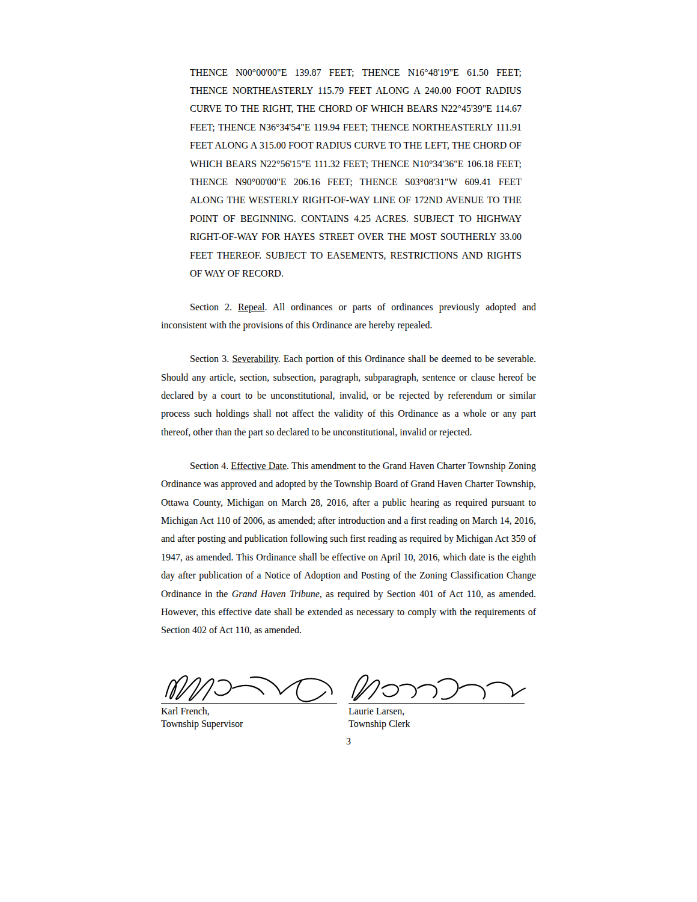THENCE N00°00'00"E 139.87 FEET; THENCE N16°48'19"E 61.50 FEET; THENCE NORTHEASTERLY 115.79 FEET ALONG A 240.00 FOOT RADIUS CURVE TO THE RIGHT, THE CHORD OF WHICH BEARS N22°45'39"E 114.67 FEET; THENCE N36°34'54"E 119.94 FEET; THENCE NORTHEASTERLY 111.91 FEET ALONG A 315.00 FOOT RADIUS CURVE TO THE LEFT, THE CHORD OF WHICH BEARS N22°56'15"E 111.32 FEET; THENCE N10°34'36"E 106.18 FEET; THENCE N90°00'00"E 206.16 FEET; THENCE S03°08'31"W 609.41 FEET ALONG THE WESTERLY RIGHT-OF-WAY LINE OF 172ND AVENUE TO THE POINT OF BEGINNING. CONTAINS 4.25 ACRES. SUBJECT TO HIGHWAY RIGHT-OF-WAY FOR HAYES STREET OVER THE MOST SOUTHERLY 33.00 FEET THEREOF. SUBJECT TO EASEMENTS, RESTRICTIONS AND RIGHTS OF WAY OF RECORD.
Section 2. Repeal. All ordinances or parts of ordinances previously adopted and inconsistent with the provisions of this Ordinance are hereby repealed.
Section 3. Severability. Each portion of this Ordinance shall be deemed to be severable. Should any article, section, subsection, paragraph, subparagraph, sentence or clause hereof be declared by a court to be unconstitutional, invalid, or be rejected by referendum or similar process such holdings shall not affect the validity of this Ordinance as a whole or any part thereof, other than the part so declared to be unconstitutional, invalid or rejected.
Section 4. Effective Date. This amendment to the Grand Haven Charter Township Zoning Ordinance was approved and adopted by the Township Board of Grand Haven Charter Township, Ottawa County, Michigan on March 28, 2016, after a public hearing as required pursuant to Michigan Act 110 of 2006, as amended; after introduction and a first reading on March 14, 2016, and after posting and publication following such first reading as required by Michigan Act 359 of 1947, as amended. This Ordinance shall be effective on April 10, 2016, which date is the eighth day after publication of a Notice of Adoption and Posting of the Zoning Classification Change Ordinance in the Grand Haven Tribune, as required by Section 401 of Act 110, as amended. However, this effective date shall be extended as necessary to comply with the requirements of Section 402 of Act 110, as amended.
| Karl French, Township Supervisor | Laurie Larsen, Township Clerk |
3